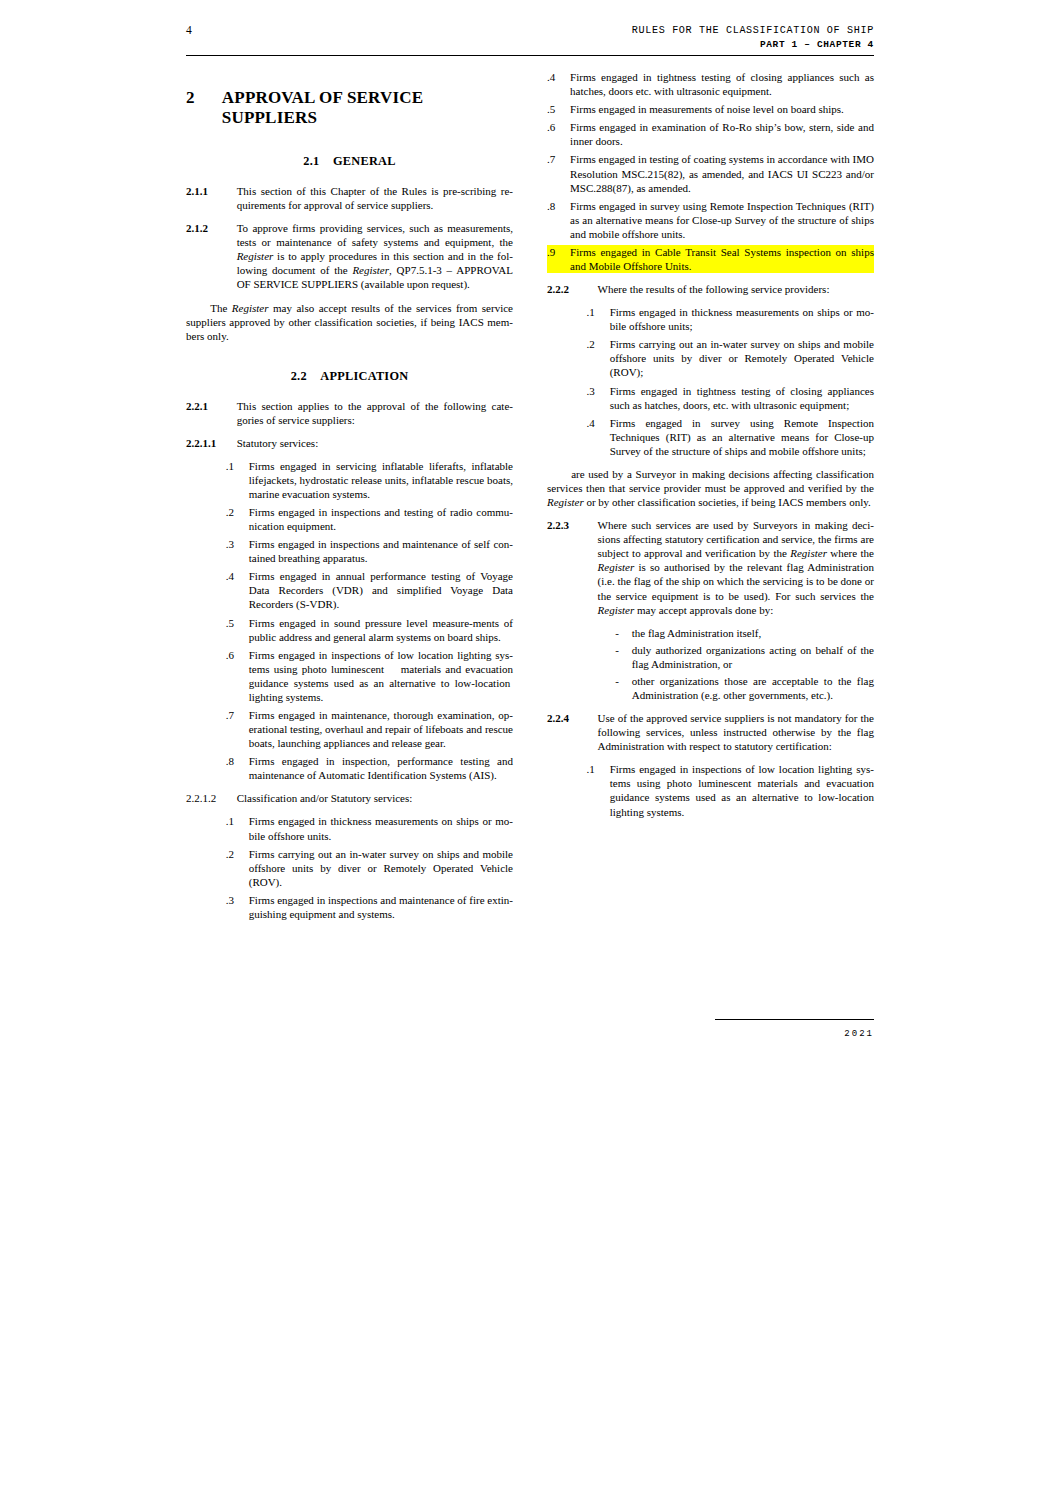4
RULES FOR THE CLASSIFICATION OF SHIP
PART 1 – CHAPTER 4
2 APPROVAL OF SERVICESUPPLIERS
2.1 GENERAL
2.1.1
This section of this Chapter of the Rules is pre-scribing requirements for approval of service suppliers.
2.1.2
To approve firms providing services, such as measurements, tests or maintenance of safety systems and equipment, the Register is to apply procedures in this section and in the following document of the Register, QP7.5.1-3 – APPROVAL OF SERVICE SUPPLIERS (available upon request).
The Register may also accept results of the services from service suppliers approved by other classification societies, if being IACS members only.
2.2 APPLICATION
2.2.1
This section applies to the approval of the following categories of service suppliers:
2.2.1.1
Statutory services:
.1 Firms engaged in servicing inflatable liferafts, inflatable lifejackets, hydrostatic release units, inflatable rescue boats, marine evacuation systems.
.2 Firms engaged in inspections and testing of radio communication equipment.
.3 Firms engaged in inspections and maintenance of self contained breathing apparatus.
.4 Firms engaged in annual performance testing of Voyage Data Recorders (VDR) and simplified Voyage Data Recorders (S-VDR).
.5 Firms engaged in sound pressure level measure-ments of public address and general alarm systems on board ships.
.6 Firms engaged in inspections of low location lighting systems using photo luminescent materials and evacuation guidance systems used as an alternative to low-location lighting systems.
.7 Firms engaged in maintenance, thorough examination, operational testing, overhaul and repair of lifeboats and rescue boats, launching appliances and release gear.
.8 Firms engaged in inspection, performance testing and maintenance of Automatic Identification Systems (AIS).
2.2.1.2
Classification and/or Statutory services:
.1 Firms engaged in thickness measurements on ships or mobile offshore units.
.2 Firms carrying out an in-water survey on ships and mobile offshore units by diver or Remotely Operated Vehicle (ROV).
.3 Firms engaged in inspections and maintenance of fire extinguishing equipment and systems.
.4 Firms engaged in tightness testing of closing appliances such as hatches, doors etc. with ultrasonic equipment.
.5 Firms engaged in measurements of noise level on board ships.
.6 Firms engaged in examination of Ro-Ro ship’s bow, stern, side and inner doors.
.7 Firms engaged in testing of coating systems in accordance with IMO Resolution MSC.215(82), as amended, and IACS UI SC223 and/or MSC.288(87), as amended.
.8 Firms engaged in survey using Remote Inspection Techniques (RIT) as an alternative means for Close-up Survey of the structure of ships and mobile offshore units.
.9 Firms engaged in Cable Transit Seal Systems inspection on ships and Mobile Offshore Units.
2.2.2
Where the results of the following service providers:
.1 Firms engaged in thickness measurements on ships or mobile offshore units;
.2 Firms carrying out an in-water survey on ships and mobile offshore units by diver or Remotely Operated Vehicle (ROV);
.3 Firms engaged in tightness testing of closing appliances such as hatches, doors, etc. with ultrasonic equipment;
.4 Firms engaged in survey using Remote Inspection Techniques (RIT) as an alternative means for Close-up Survey of the structure of ships and mobile offshore units;
are used by a Surveyor in making decisions affecting classification services then that service provider must be approved and verified by the Register or by other classification societies, if being IACS members only.
2.2.3
Where such services are used by Surveyors in making decisions affecting statutory certification and service, the firms are subject to approval and verification by the Register where the Register is so authorised by the relevant flag Administration (i.e. the flag of the ship on which the servicing is to be done or the service equipment is to be used). For such services the Register may accept approvals done by:
-the flag Administration itself,
-duly authorized organizations acting on behalf of the flag Administration, or
-other organizations those are acceptable to the flag Administration (e.g. other governments, etc.).
2.2.4
Use of the approved service suppliers is not mandatory for the following services, unless instructed otherwise by the flag Administration with respect to statutory certification:
.1 Firms engaged in inspections of low location lighting systems using photo luminescent materials and evacuation guidance systems used as an alternative to low-location lighting systems.
2021